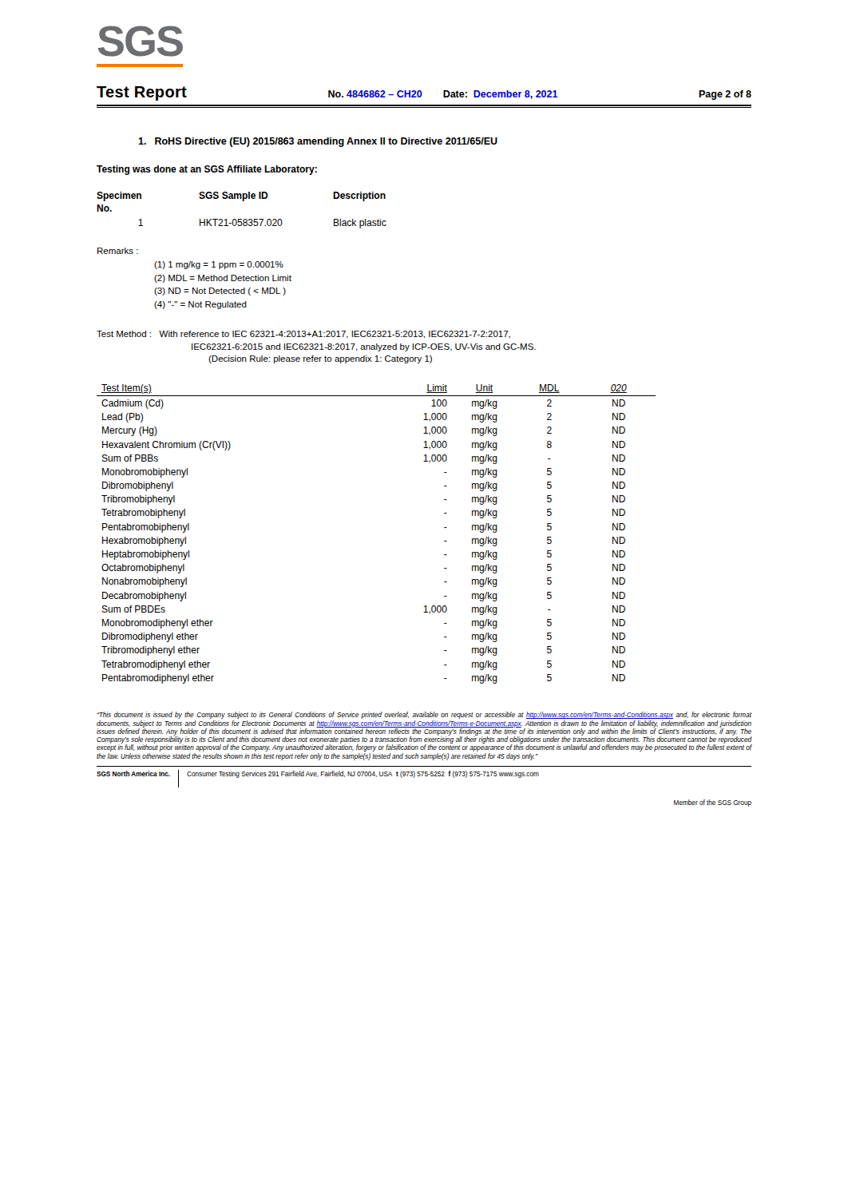SGS
Test Report
No. 4846862 – CH20 Date: December 8, 2021
Page 2 of 8
1. RoHS Directive (EU) 2015/863 amending Annex II to Directive 2011/65/EU
Testing was done at an SGS Affiliate Laboratory:
| Specimen No. | SGS Sample ID | Description |
| --- | --- | --- |
| 1 | HKT21-058357.020 | Black plastic |
Remarks :
(1) 1 mg/kg = 1 ppm = 0.0001%
(2) MDL = Method Detection Limit
(3) ND = Not Detected ( < MDL )
(4) "-" = Not Regulated
Test Method : With reference to IEC 62321-4:2013+A1:2017, IEC62321-5:2013, IEC62321-7-2:2017,
IEC62321-6:2015 and IEC62321-8:2017, analyzed by ICP-OES, UV-Vis and GC-MS.
(Decision Rule: please refer to appendix 1: Category 1)
| Test Item(s) | Limit | Unit | MDL | 020 |
| --- | --- | --- | --- | --- |
| Cadmium (Cd) | 100 | mg/kg | 2 | ND |
| Lead (Pb) | 1,000 | mg/kg | 2 | ND |
| Mercury (Hg) | 1,000 | mg/kg | 2 | ND |
| Hexavalent Chromium (Cr(VI)) | 1,000 | mg/kg | 8 | ND |
| Sum of PBBs | 1,000 | mg/kg | - | ND |
| Monobromobiphenyl | - | mg/kg | 5 | ND |
| Dibromobiphenyl | - | mg/kg | 5 | ND |
| Tribromobiphenyl | - | mg/kg | 5 | ND |
| Tetrabromobiphenyl | - | mg/kg | 5 | ND |
| Pentabromobiphenyl | - | mg/kg | 5 | ND |
| Hexabromobiphenyl | - | mg/kg | 5 | ND |
| Heptabromobiphenyl | - | mg/kg | 5 | ND |
| Octabromobiphenyl | - | mg/kg | 5 | ND |
| Nonabromobiphenyl | - | mg/kg | 5 | ND |
| Decabromobiphenyl | - | mg/kg | 5 | ND |
| Sum of PBDEs | 1,000 | mg/kg | - | ND |
| Monobromodiphenyl ether | - | mg/kg | 5 | ND |
| Dibromodiphenyl ether | - | mg/kg | 5 | ND |
| Tribromodiphenyl ether | - | mg/kg | 5 | ND |
| Tetrabromodiphenyl ether | - | mg/kg | 5 | ND |
| Pentabromodiphenyl ether | - | mg/kg | 5 | ND |
“This document is issued by the Company subject to its General Conditions of Service printed overleaf, available on request or accessible at http://www.sgs.com/en/Terms-and-Conditions.aspx and, for electronic format documents, subject to Terms and Conditions for Electronic Documents at http://www.sgs.com/en/Terms-and-Conditions/Terms-e-Document.aspx. Attention is drawn to the limitation of liability, indemnification and jurisdiction issues defined therein. Any holder of this document is advised that information contained hereon reflects the Company’s findings at the time of its intervention only and within the limits of Client’s instructions, if any. The Company’s sole responsibility is to its Client and this document does not exonerate parties to a transaction from exercising all their rights and obligations under the transaction documents. This document cannot be reproduced except in full, without prior written approval of the Company. Any unauthorized alteration, forgery or falsification of the content or appearance of this document is unlawful and offenders may be prosecuted to the fullest extent of the law. Unless otherwise stated the results shown in this test report refer only to the sample(s) tested and such sample(s) are retained for 45 days only.”
SGS North America Inc. Consumer Testing Services 291 Fairfield Ave, Fairfield, NJ 07004, USA t (973) 575-5252 f (973) 575-7175 www.sgs.com
Member of the SGS Group